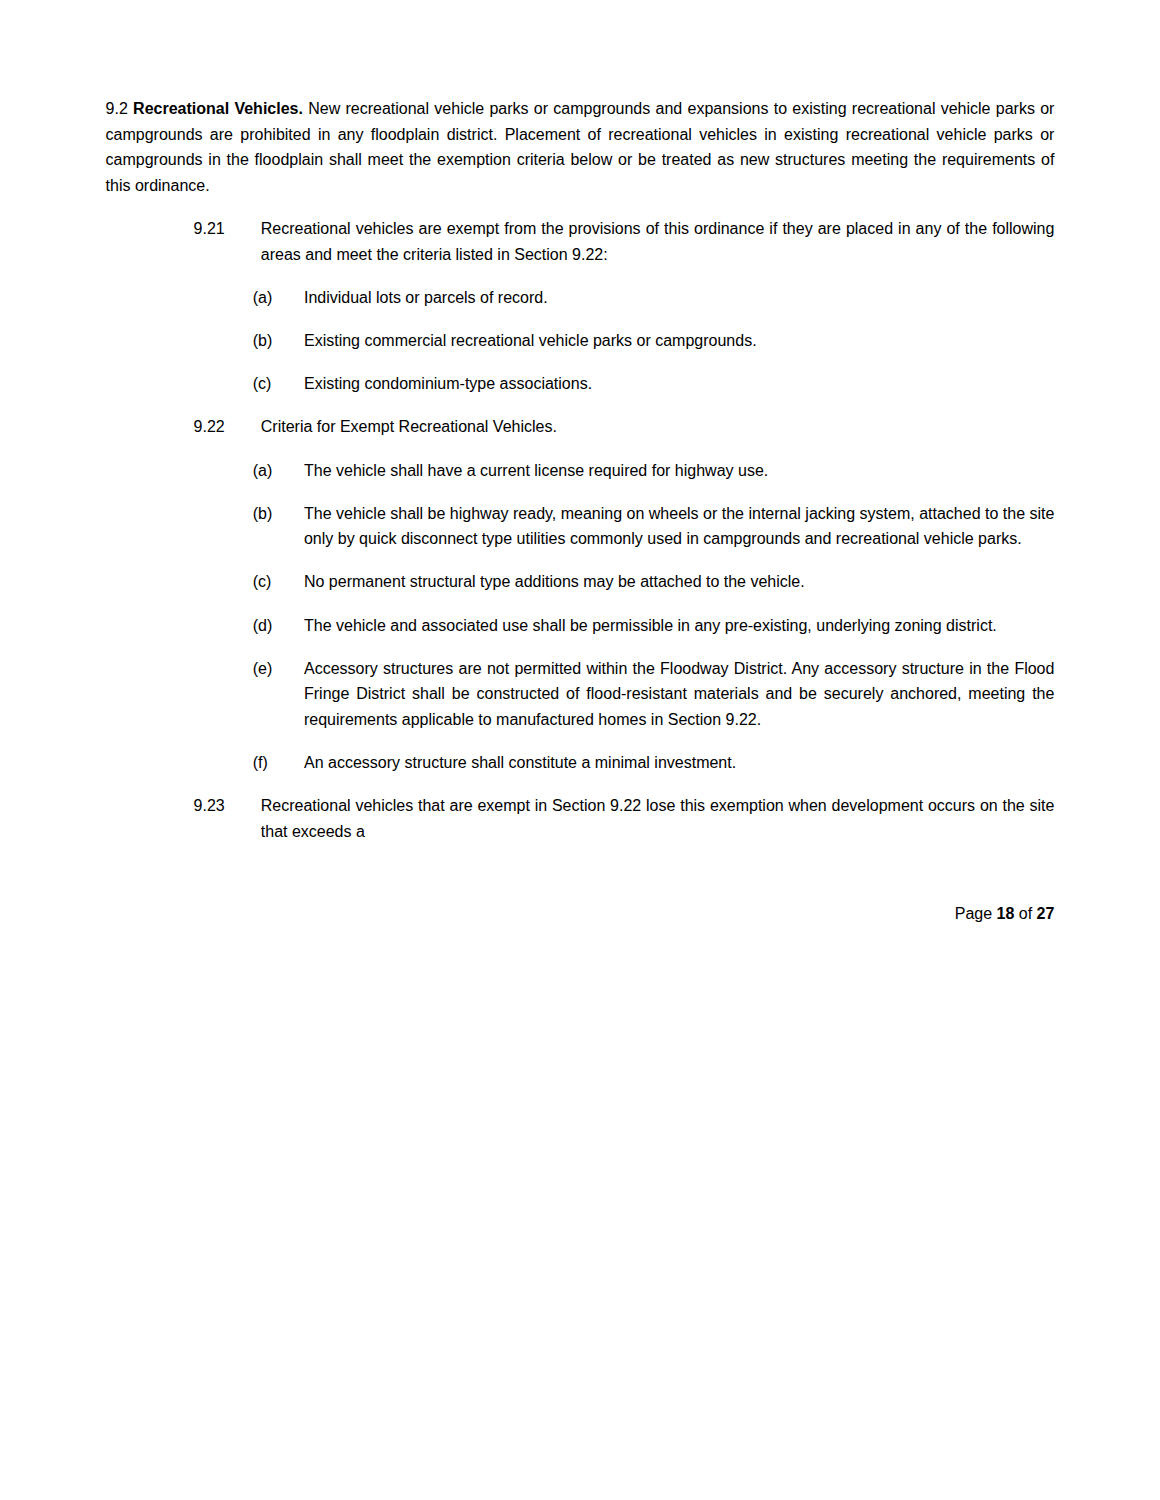9.2 Recreational Vehicles. New recreational vehicle parks or campgrounds and expansions to existing recreational vehicle parks or campgrounds are prohibited in any floodplain district. Placement of recreational vehicles in existing recreational vehicle parks or campgrounds in the floodplain shall meet the exemption criteria below or be treated as new structures meeting the requirements of this ordinance.
9.21 Recreational vehicles are exempt from the provisions of this ordinance if they are placed in any of the following areas and meet the criteria listed in Section 9.22:
(a) Individual lots or parcels of record.
(b) Existing commercial recreational vehicle parks or campgrounds.
(c) Existing condominium-type associations.
9.22 Criteria for Exempt Recreational Vehicles.
(a) The vehicle shall have a current license required for highway use.
(b) The vehicle shall be highway ready, meaning on wheels or the internal jacking system, attached to the site only by quick disconnect type utilities commonly used in campgrounds and recreational vehicle parks.
(c) No permanent structural type additions may be attached to the vehicle.
(d) The vehicle and associated use shall be permissible in any pre-existing, underlying zoning district.
(e) Accessory structures are not permitted within the Floodway District. Any accessory structure in the Flood Fringe District shall be constructed of flood-resistant materials and be securely anchored, meeting the requirements applicable to manufactured homes in Section 9.22.
(f) An accessory structure shall constitute a minimal investment.
9.23 Recreational vehicles that are exempt in Section 9.22 lose this exemption when development occurs on the site that exceeds a
Page 18 of 27